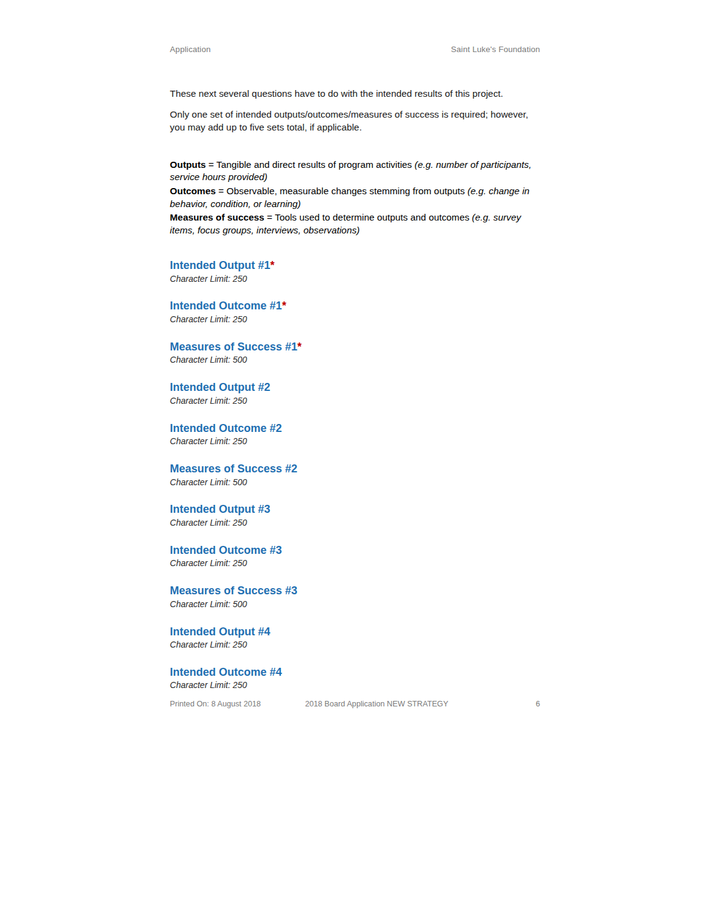Application Saint Luke's Foundation
These next several questions have to do with the intended results of this project.
Only one set of intended outputs/outcomes/measures of success is required; however, you may add up to five sets total, if applicable.
Outputs = Tangible and direct results of program activities (e.g. number of participants, service hours provided)
Outcomes = Observable, measurable changes stemming from outputs (e.g. change in behavior, condition, or learning)
Measures of success = Tools used to determine outputs and outcomes (e.g. survey items, focus groups, interviews, observations)
Intended Output #1*
Character Limit: 250
Intended Outcome #1*
Character Limit: 250
Measures of Success #1*
Character Limit: 500
Intended Output #2
Character Limit: 250
Intended Outcome #2
Character Limit: 250
Measures of Success #2
Character Limit: 500
Intended Output #3
Character Limit: 250
Intended Outcome #3
Character Limit: 250
Measures of Success #3
Character Limit: 500
Intended Output #4
Character Limit: 250
Intended Outcome #4
Character Limit: 250
Printed On: 8 August 2018 2018 Board Application NEW STRATEGY 6